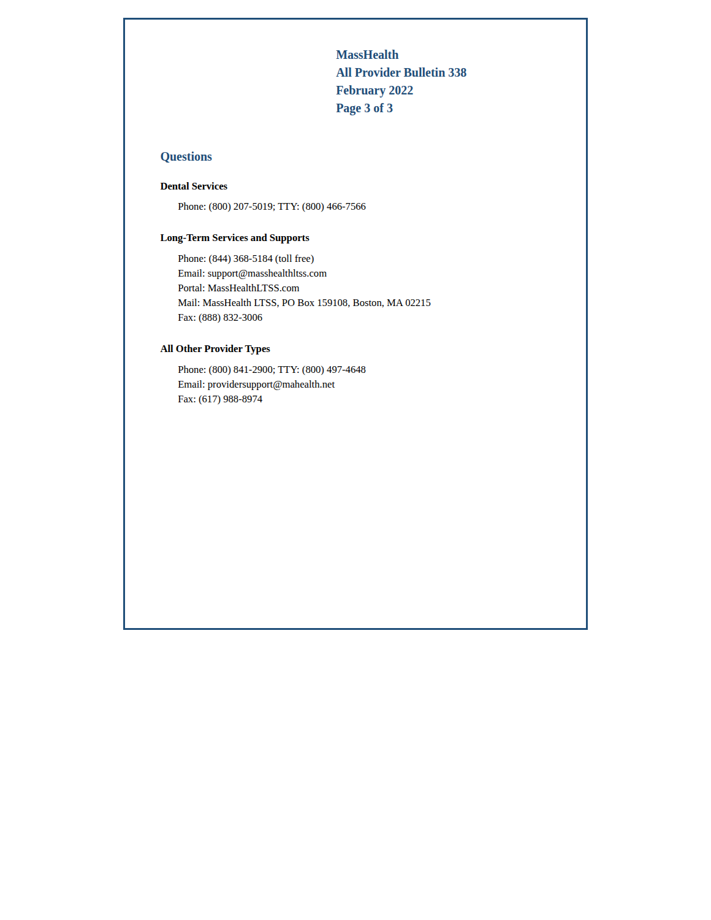MassHealth
All Provider Bulletin 338
February 2022
Page 3 of 3
Questions
Dental Services
Phone: (800) 207-5019; TTY: (800) 466-7566
Long-Term Services and Supports
Phone: (844) 368-5184 (toll free)
Email: support@masshealthltss.com
Portal: MassHealthLTSS.com
Mail: MassHealth LTSS, PO Box 159108, Boston, MA 02215
Fax: (888) 832-3006
All Other Provider Types
Phone: (800) 841-2900; TTY: (800) 497-4648
Email: providersupport@mahealth.net
Fax: (617) 988-8974